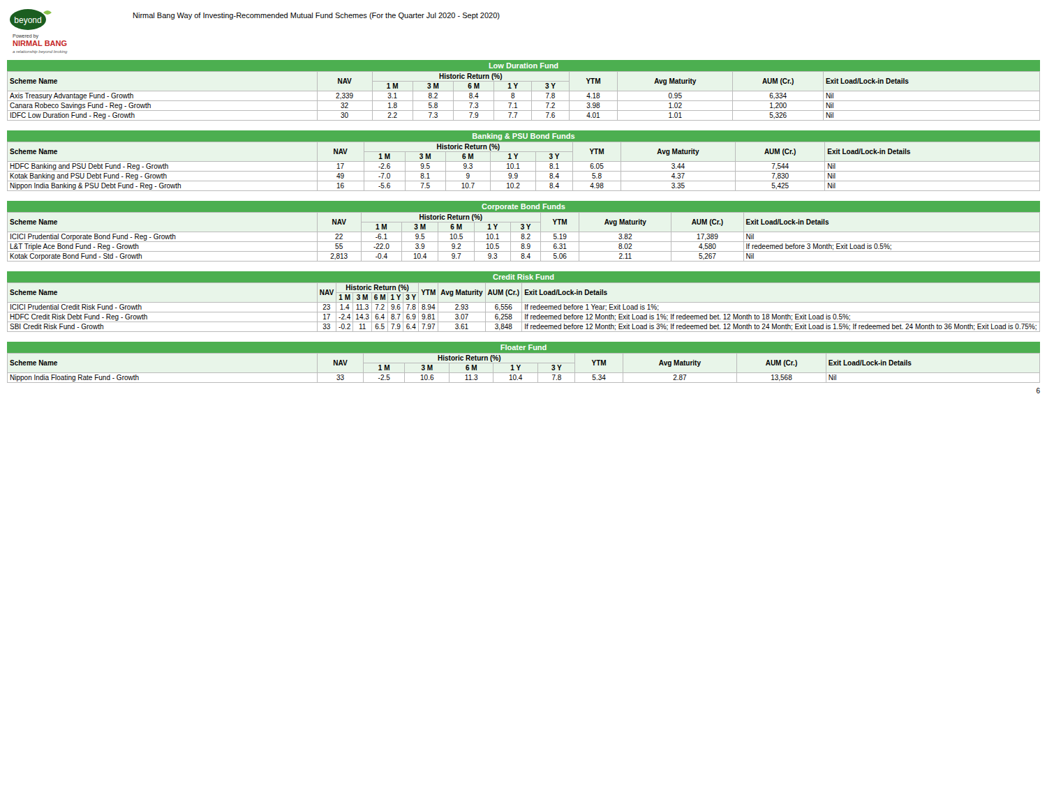beyond Powered by NIRMAL BANG a relationship beyond broking
Nirmal Bang Way of Investing-Recommended Mutual Fund Schemes (For the Quarter Jul 2020 - Sept 2020)
Low Duration Fund
| Scheme Name | NAV | Historic Return (%) | YTM | Avg Maturity | AUM (Cr.) | Exit Load/Lock-in Details |
| --- | --- | --- | --- | --- | --- | --- |
| 1 M | 3 M | 6 M | 1 Y | 3 Y |
| Axis Treasury Advantage Fund - Growth | 2,339 | 3.1 | 8.2 | 8.4 | 8 | 7.8 | 4.18 | 0.95 | 6,334 | Nil |
| Canara Robeco Savings Fund - Reg - Growth | 32 | 1.8 | 5.8 | 7.3 | 7.1 | 7.2 | 3.98 | 1.02 | 1,200 | Nil |
| IDFC Low Duration Fund - Reg - Growth | 30 | 2.2 | 7.3 | 7.9 | 7.7 | 7.6 | 4.01 | 1.01 | 5,326 | Nil |
Banking & PSU Bond Funds
| Scheme Name | NAV | Historic Return (%) | YTM | Avg Maturity | AUM (Cr.) | Exit Load/Lock-in Details |
| --- | --- | --- | --- | --- | --- | --- |
| 1 M | 3 M | 6 M | 1 Y | 3 Y |
| HDFC Banking and PSU Debt Fund - Reg - Growth | 17 | -2.6 | 9.5 | 9.3 | 10.1 | 8.1 | 6.05 | 3.44 | 7,544 | Nil |
| Kotak Banking and PSU Debt Fund - Reg - Growth | 49 | -7.0 | 8.1 | 9 | 9.9 | 8.4 | 5.8 | 4.37 | 7,830 | Nil |
| Nippon India Banking & PSU Debt Fund - Reg - Growth | 16 | -5.6 | 7.5 | 10.7 | 10.2 | 8.4 | 4.98 | 3.35 | 5,425 | Nil |
Corporate Bond Funds
| Scheme Name | NAV | Historic Return (%) | YTM | Avg Maturity | AUM (Cr.) | Exit Load/Lock-in Details |
| --- | --- | --- | --- | --- | --- | --- |
| 1 M | 3 M | 6 M | 1 Y | 3 Y |
| ICICI Prudential Corporate Bond Fund - Reg - Growth | 22 | -6.1 | 9.5 | 10.5 | 10.1 | 8.2 | 5.19 | 3.82 | 17,389 | Nil |
| L&T Triple Ace Bond Fund - Reg - Growth | 55 | -22.0 | 3.9 | 9.2 | 10.5 | 8.9 | 6.31 | 8.02 | 4,580 | If redeemed before 3 Month; Exit Load is 0.5%; |
| Kotak Corporate Bond Fund - Std - Growth | 2,813 | -0.4 | 10.4 | 9.7 | 9.3 | 8.4 | 5.06 | 2.11 | 5,267 | Nil |
Credit Risk Fund
| Scheme Name | NAV | Historic Return (%) | YTM | Avg Maturity | AUM (Cr.) | Exit Load/Lock-in Details |
| --- | --- | --- | --- | --- | --- | --- |
| 1 M | 3 M | 6 M | 1 Y | 3 Y |
| ICICI Prudential Credit Risk Fund - Growth | 23 | 1.4 | 11.3 | 7.2 | 9.6 | 7.8 | 8.94 | 2.93 | 6,556 | If redeemed before 1 Year; Exit Load is 1%; |
| HDFC Credit Risk Debt Fund - Reg - Growth | 17 | -2.4 | 14.3 | 6.4 | 8.7 | 6.9 | 9.81 | 3.07 | 6,258 | If redeemed before 12 Month; Exit Load is 1%; If redeemed bet. 12 Month to 18 Month; Exit Load is 0.5%; |
| SBI Credit Risk Fund - Growth | 33 | -0.2 | 11 | 6.5 | 7.9 | 6.4 | 7.97 | 3.61 | 3,848 | If redeemed before 12 Month; Exit Load is 3%; If redeemed bet. 12 Month to 24 Month; Exit Load is 1.5%; If redeemed bet. 24 Month to 36 Month; Exit Load is 0.75%; |
Floater Fund
| Scheme Name | NAV | Historic Return (%) | YTM | Avg Maturity | AUM (Cr.) | Exit Load/Lock-in Details |
| --- | --- | --- | --- | --- | --- | --- |
| 1 M | 3 M | 6 M | 1 Y | 3 Y |
| Nippon India Floating Rate Fund - Growth | 33 | -2.5 | 10.6 | 11.3 | 10.4 | 7.8 | 5.34 | 2.87 | 13,568 | Nil |
6